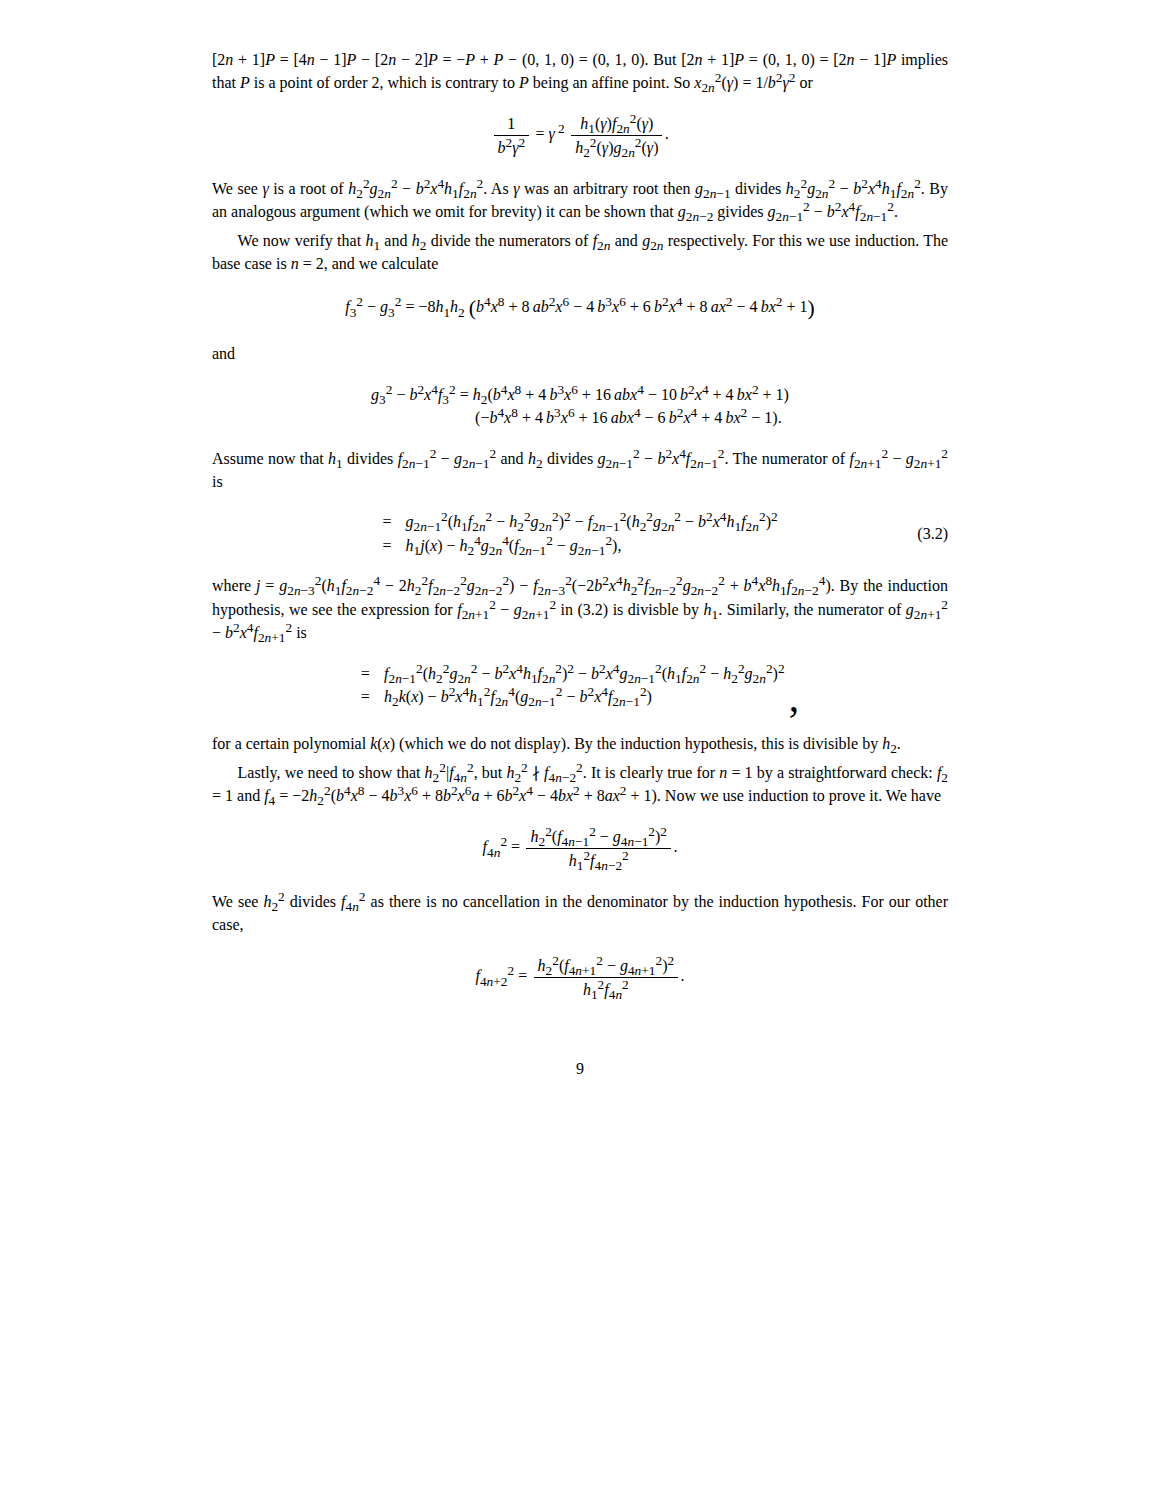[2n + 1]P = [4n − 1]P − [2n − 2]P = −P + P − (0, 1, 0) = (0, 1, 0). But [2n + 1]P = (0, 1, 0) = [2n − 1]P implies that P is a point of order 2, which is contrary to P being an affine point. So x2n2(γ) = 1/b2γ2 or
1 b2γ2 = γ 2 h1(γ)f2n2(γ) h22(γ)g2n2(γ).
We see γ is a root of h22g2n2 − b2x4h1f2n2. As γ was an arbitrary root then g2n−1 divides h22g2n2 − b2x4h1f2n2. By an analogous argument (which we omit for brevity) it can be shown that g2n−2 givides g2n−12 − b2x4f2n−12.
We now verify that h1 and h2 divide the numerators of f2n and g2n respectively. For this we use induction. The base case is n = 2, and we calculate
f32 − g32 = −8h1h2 (b4x8 + 8 ab2x6 − 4 b3x6 + 6 b2x4 + 8 ax2 − 4 bx2 + 1)
and
g32 − b2x4f32 = h2(b4x8 + 4 b3x6 + 16 abx4 − 10 b2x4 + 4 bx2 + 1) (−b4x8 + 4 b3x6 + 16 abx4 − 6 b2x4 + 4 bx2 − 1).
Assume now that h1 divides f2n−12 − g2n−12 and h2 divides g2n−12 − b2x4f2n−12. The numerator of f2n+12 − g2n+12 is
= g2n−12(h1f2n2 − h22g2n2)2 − f2n−12(h22g2n2 − b2x4h1f2n2)2 = h1j(x) − h24g2n4(f2n−12 − g2n−12),
(3.2)
where j = g2n−32(h1f2n−24 − 2h22f2n−22g2n−22) − f2n−32(−2b2x4h22f2n−22g2n−22 + b4x8h1f2n−24). By the induction hypothesis, we see the expression for f2n+12 − g2n+12 in (3.2) is divisble by h1. Similarly, the numerator of g2n+12 − b2x4f2n+12 is
= f2n−12(h22g2n2 − b2x4h1f2n2)2 − b2x4g2n−12(h1f2n2 − h22g2n2)2 = h2k(x) − b2x4h12f2n4(g2n−12 − b2x4f2n−12) ,
for a certain polynomial k(x) (which we do not display). By the induction hypothesis, this is divisible by h2.
Lastly, we need to show that h22|f4n2, but h22 ∤ f4n−22. It is clearly true for n = 1 by a straightforward check: f2 = 1 and f4 = −2h22(b4x8 − 4b3x6 + 8b2x6a + 6b2x4 − 4bx2 + 8ax2 + 1). Now we use induction to prove it. We have
f4n2 = h22(f4n−12 − g4n−12)2 h12f4n−22.
We see h22 divides f4n2 as there is no cancellation in the denominator by the induction hypothesis. For our other case,
f4n+22 = h22(f4n+12 − g4n+12)2 h12f4n2.
9